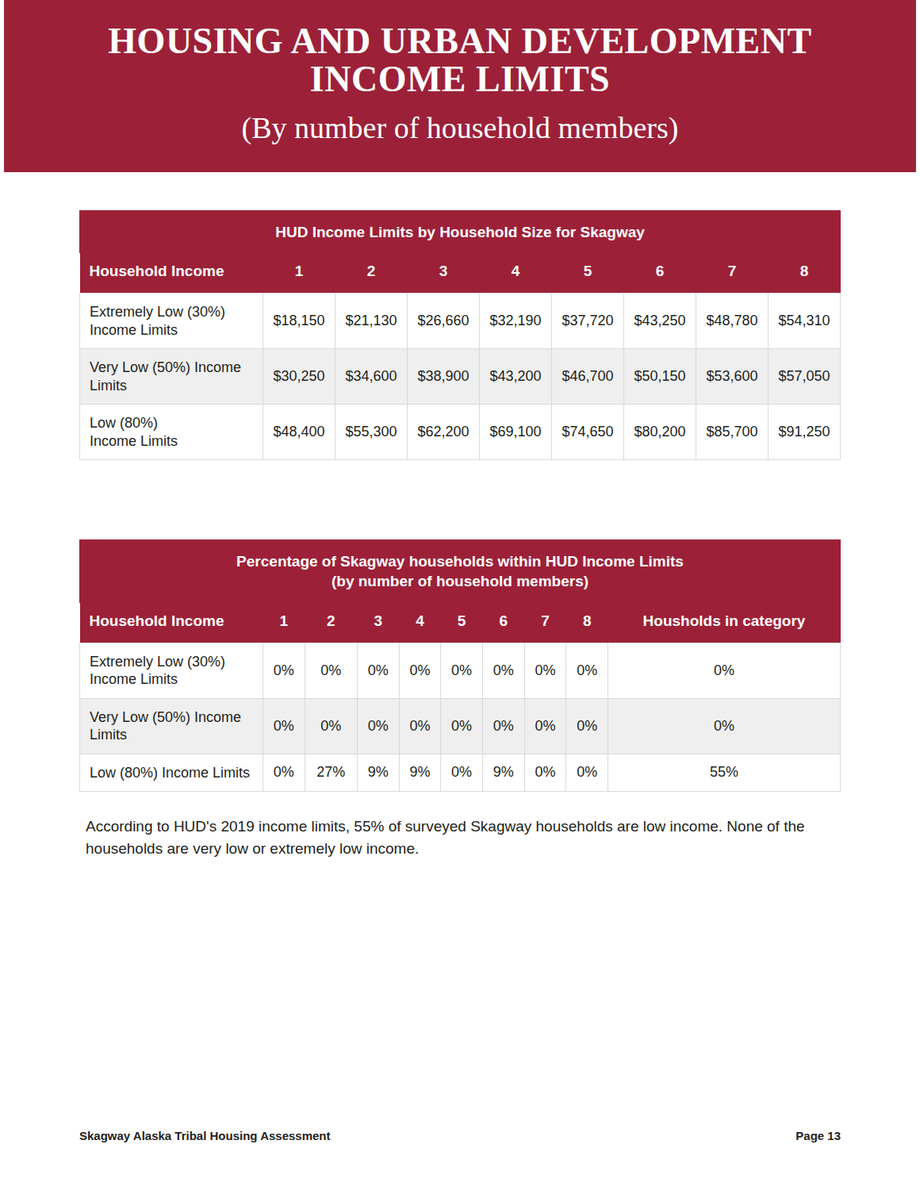Housing and Urban Development
Income Limits
(By number of household members)
HUD Income Limits by Household Size for Skagway
| Household Income | 1 | 2 | 3 | 4 | 5 | 6 | 7 | 8 |
| --- | --- | --- | --- | --- | --- | --- | --- | --- |
| Extremely Low (30%) Income Limits | $18,150 | $21,130 | $26,660 | $32,190 | $37,720 | $43,250 | $48,780 | $54,310 |
| Very Low (50%) Income Limits | $30,250 | $34,600 | $38,900 | $43,200 | $46,700 | $50,150 | $53,600 | $57,050 |
| Low (80%) Income Limits | $48,400 | $55,300 | $62,200 | $69,100 | $74,650 | $80,200 | $85,700 | $91,250 |
Percentage of Skagway households within HUD Income Limits (by number of household members)
| Household Income | 1 | 2 | 3 | 4 | 5 | 6 | 7 | 8 | Housholds in category |
| --- | --- | --- | --- | --- | --- | --- | --- | --- | --- |
| Extremely Low (30%) Income Limits | 0% | 0% | 0% | 0% | 0% | 0% | 0% | 0% | 0% |
| Very Low (50%) Income Limits | 0% | 0% | 0% | 0% | 0% | 0% | 0% | 0% | 0% |
| Low (80%) Income Limits | 0% | 27% | 9% | 9% | 0% | 9% | 0% | 0% | 55% |
According to HUD's 2019 income limits, 55% of surveyed Skagway households are low income. None of the households are very low or extremely low income.
Skagway Alaska Tribal Housing Assessment Page 13